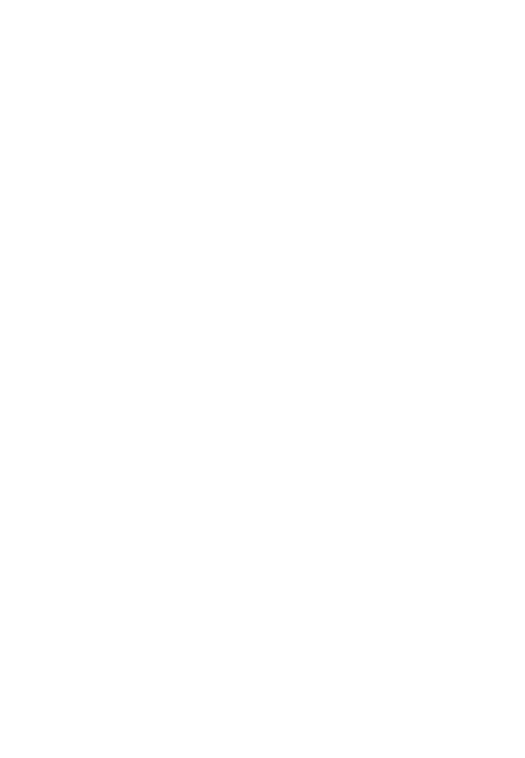Ahold